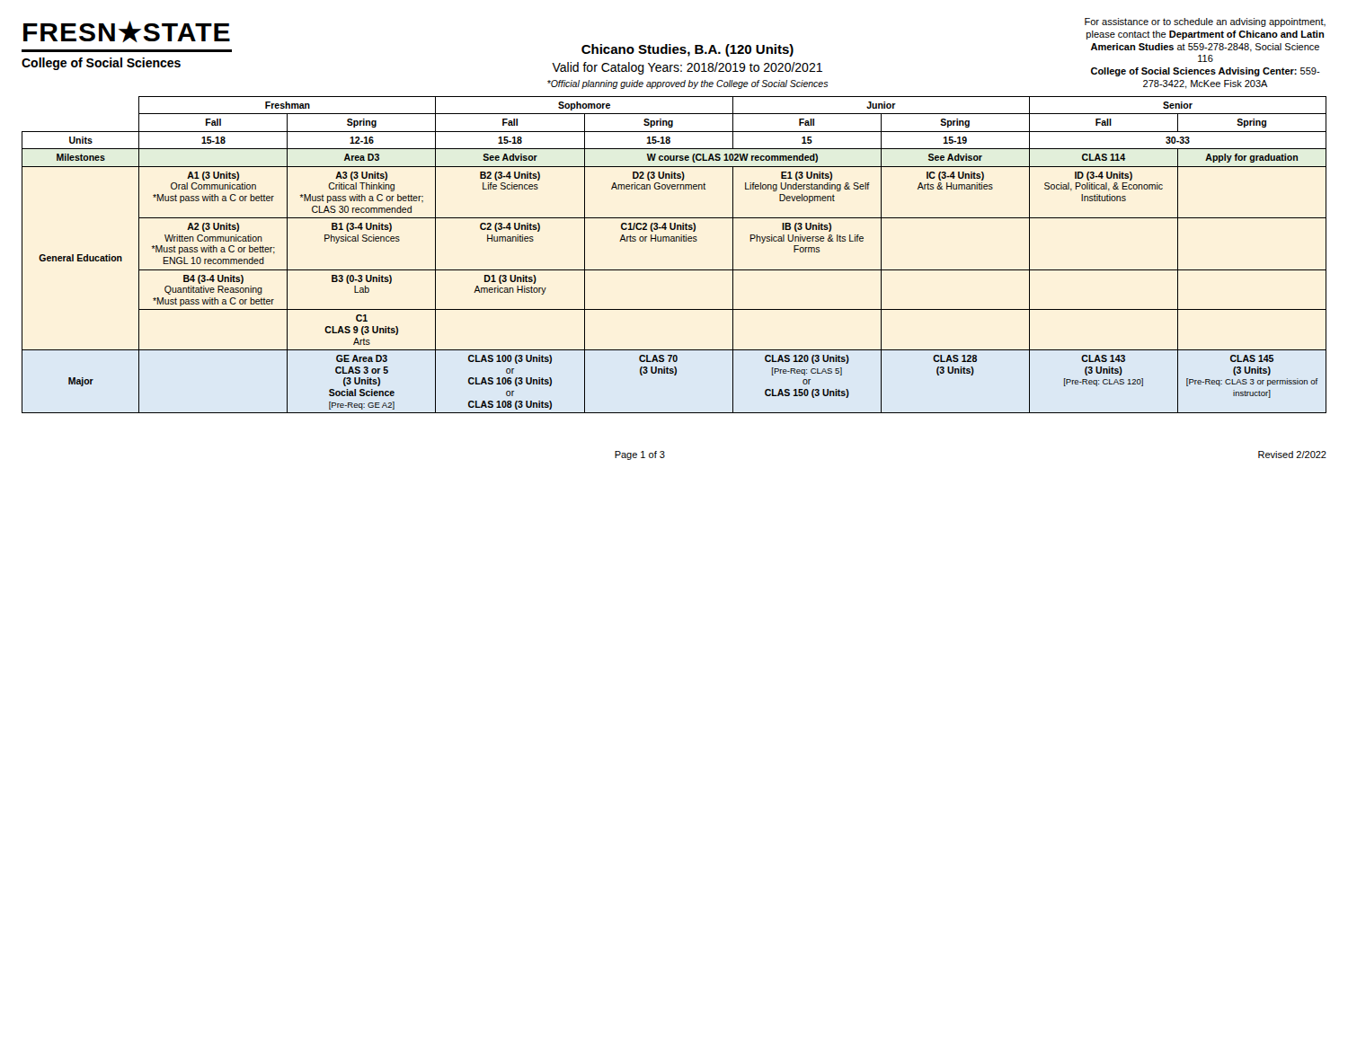FRESN★STATE
College of Social Sciences
Chicano Studies, B.A. (120 Units)
Valid for Catalog Years: 2018/2019 to 2020/2021
*Official planning guide approved by the College of Social Sciences
For assistance or to schedule an advising appointment, please contact the Department of Chicano and Latin American Studies at 559-278-2848, Social Science 116
College of Social Sciences Advising Center: 559-278-3422, McKee Fisk 203A
| | Freshman | Sophomore | Junior | Senior |
| --- | --- | --- | --- | --- |
| | Fall | Spring | Fall | Spring | Fall | Spring | Fall | Spring |
| Units | 15-18 | 12-16 | 15-18 | 15-18 | 15 | 15-19 | 30-33 |
| Milestones | | Area D3 | See Advisor | W course (CLAS 102W recommended) | See Advisor | CLAS 114 | Apply for graduation |
| General Education | A1 (3 Units) Oral Communication *Must pass with a C or better | A3 (3 Units) Critical Thinking *Must pass with a C or better; CLAS 30 recommended | B2 (3-4 Units) Life Sciences | D2 (3 Units) American Government | E1 (3 Units) Lifelong Understanding & Self Development | IC (3-4 Units) Arts & Humanities | ID (3-4 Units) Social, Political, & Economic Institutions | |
| A2 (3 Units) Written Communication *Must pass with a C or better; ENGL 10 recommended | B1 (3-4 Units) Physical Sciences | C2 (3-4 Units) Humanities | C1/C2 (3-4 Units) Arts or Humanities | IB (3 Units) Physical Universe & Its Life Forms | | | |
| B4 (3-4 Units) Quantitative Reasoning *Must pass with a C or better | B3 (0-3 Units) Lab | D1 (3 Units) American History | | | | | |
| | C1 CLAS 9 (3 Units) Arts | | | | | | |
| Major | | GE Area D3 CLAS 3 or 5 (3 Units) Social Science [Pre-Req: GE A2] | CLAS 100 (3 Units) or CLAS 106 (3 Units) or CLAS 108 (3 Units) | CLAS 70 (3 Units) | CLAS 120 (3 Units) [Pre-Req: CLAS 5] or CLAS 150 (3 Units) | CLAS 128 (3 Units) | CLAS 143 (3 Units) [Pre-Req: CLAS 120] | CLAS 145 (3 Units) [Pre-Req: CLAS 3 or permission of instructor] |
Page 1 of 3
Revised 2/2022